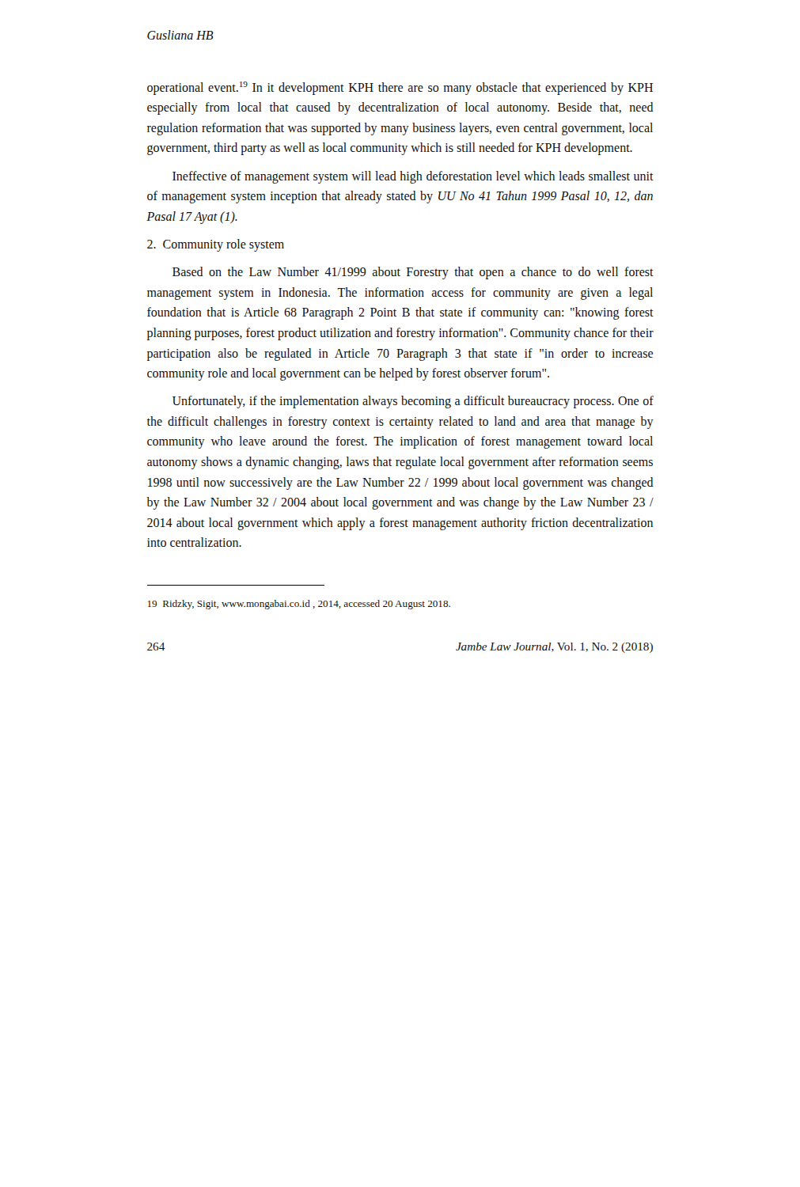Gusliana HB
operational event.19 In it development KPH there are so many obstacle that experienced by KPH especially from local that caused by decentralization of local autonomy. Beside that, need regulation reformation that was supported by many business layers, even central government, local government, third party as well as local community which is still needed for KPH development.
Ineffective of management system will lead high deforestation level which leads smallest unit of management system inception that already stated by UU No 41 Tahun 1999 Pasal 10, 12, dan Pasal 17 Ayat (1).
2. Community role system
Based on the Law Number 41/1999 about Forestry that open a chance to do well forest management system in Indonesia. The information access for community are given a legal foundation that is Article 68 Paragraph 2 Point B that state if community can: "knowing forest planning purposes, forest product utilization and forestry information". Community chance for their participation also be regulated in Article 70 Paragraph 3 that state if "in order to increase community role and local government can be helped by forest observer forum".
Unfortunately, if the implementation always becoming a difficult bureaucracy process. One of the difficult challenges in forestry context is certainty related to land and area that manage by community who leave around the forest. The implication of forest management toward local autonomy shows a dynamic changing, laws that regulate local government after reformation seems 1998 until now successively are the Law Number 22 / 1999 about local government was changed by the Law Number 32 / 2004 about local government and was change by the Law Number 23 / 2014 about local government which apply a forest management authority friction decentralization into centralization.
19 Ridzky, Sigit, www.mongabai.co.id , 2014, accessed 20 August 2018.
264 Jambe Law Journal, Vol. 1, No. 2 (2018)